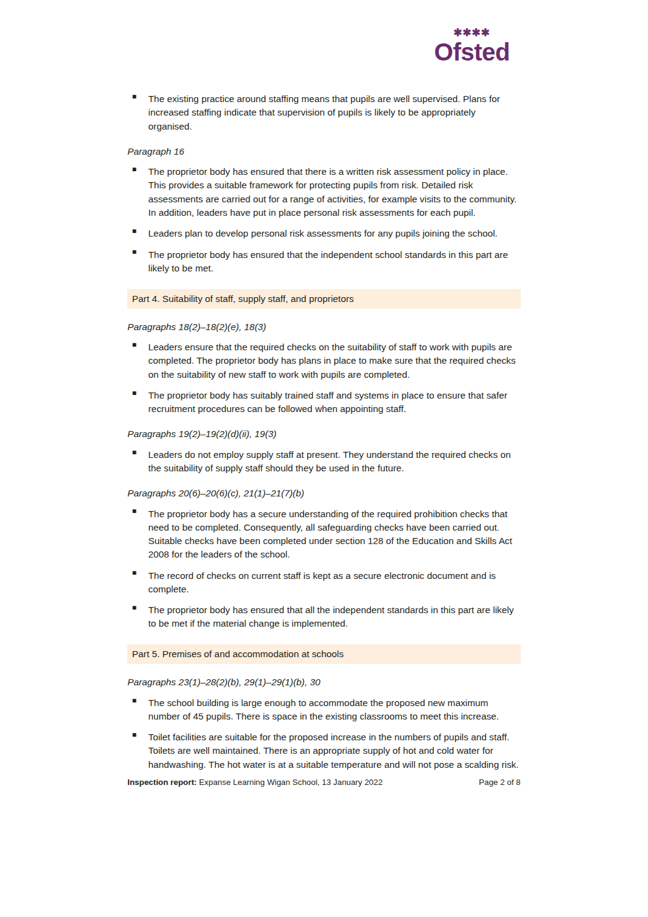✱✱✱✱
Ofsted
The existing practice around staffing means that pupils are well supervised. Plans for increased staffing indicate that supervision of pupils is likely to be appropriately organised.
Paragraph 16
The proprietor body has ensured that there is a written risk assessment policy in place. This provides a suitable framework for protecting pupils from risk. Detailed risk assessments are carried out for a range of activities, for example visits to the community. In addition, leaders have put in place personal risk assessments for each pupil.
Leaders plan to develop personal risk assessments for any pupils joining the school.
The proprietor body has ensured that the independent school standards in this part are likely to be met.
Part 4. Suitability of staff, supply staff, and proprietors
Paragraphs 18(2)–18(2)(e), 18(3)
Leaders ensure that the required checks on the suitability of staff to work with pupils are completed. The proprietor body has plans in place to make sure that the required checks on the suitability of new staff to work with pupils are completed.
The proprietor body has suitably trained staff and systems in place to ensure that safer recruitment procedures can be followed when appointing staff.
Paragraphs 19(2)–19(2)(d)(ii), 19(3)
Leaders do not employ supply staff at present. They understand the required checks on the suitability of supply staff should they be used in the future.
Paragraphs 20(6)–20(6)(c), 21(1)–21(7)(b)
The proprietor body has a secure understanding of the required prohibition checks that need to be completed. Consequently, all safeguarding checks have been carried out. Suitable checks have been completed under section 128 of the Education and Skills Act 2008 for the leaders of the school.
The record of checks on current staff is kept as a secure electronic document and is complete.
The proprietor body has ensured that all the independent standards in this part are likely to be met if the material change is implemented.
Part 5. Premises of and accommodation at schools
Paragraphs 23(1)–28(2)(b), 29(1)–29(1)(b), 30
The school building is large enough to accommodate the proposed new maximum number of 45 pupils. There is space in the existing classrooms to meet this increase.
Toilet facilities are suitable for the proposed increase in the numbers of pupils and staff. Toilets are well maintained. There is an appropriate supply of hot and cold water for handwashing. The hot water is at a suitable temperature and will not pose a scalding risk.
Inspection report: Expanse Learning Wigan School, 13 January 2022
Page 2 of 8